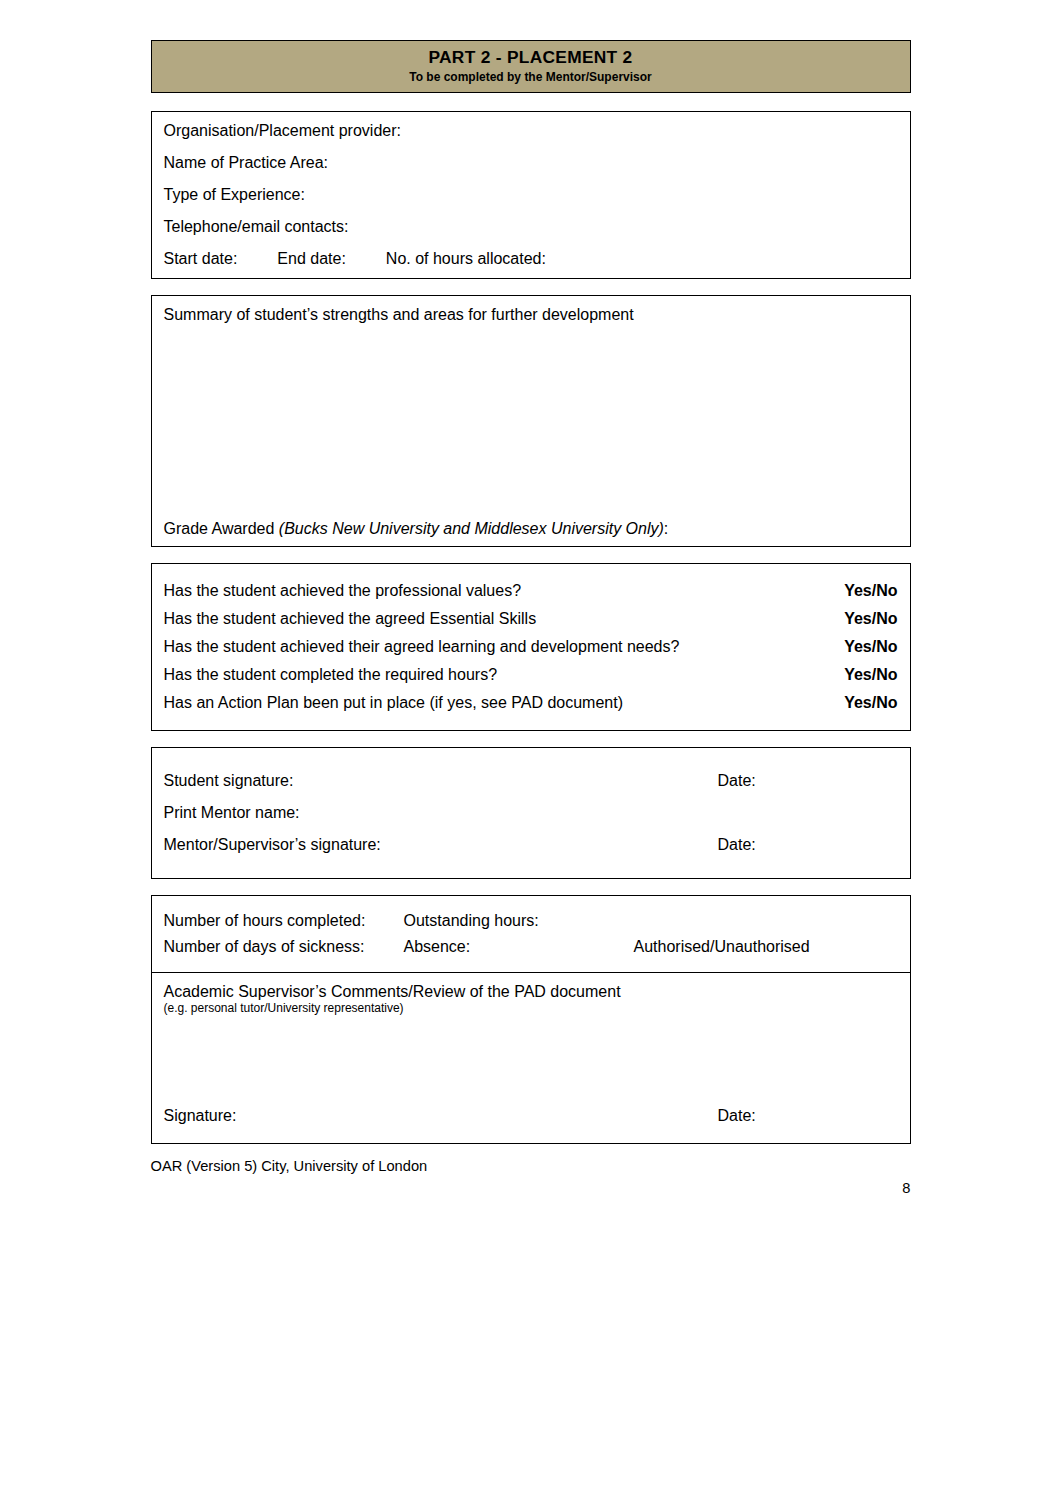PART 2 - PLACEMENT 2
To be completed by the Mentor/Supervisor
Organisation/Placement provider:
Name of Practice Area:
Type of Experience:
Telephone/email contacts:
Start date: End date: No. of hours allocated:
Summary of student’s strengths and areas for further development
Grade Awarded (Bucks New University and Middlesex University Only):
Has the student achieved the professional values? Yes/No
Has the student achieved the agreed Essential Skills Yes/No
Has the student achieved their agreed learning and development needs? Yes/No
Has the student completed the required hours? Yes/No
Has an Action Plan been put in place (if yes, see PAD document) Yes/No
Student signature: Date:
Print Mentor name:
Mentor/Supervisor’s signature: Date:
Number of hours completed:
Outstanding hours:
Number of days of sickness:
Absence:
Authorised/Unauthorised
Academic Supervisor’s Comments/Review of the PAD document
(e.g. personal tutor/University representative)
Signature: Date:
OAR (Version 5) City, University of London
8